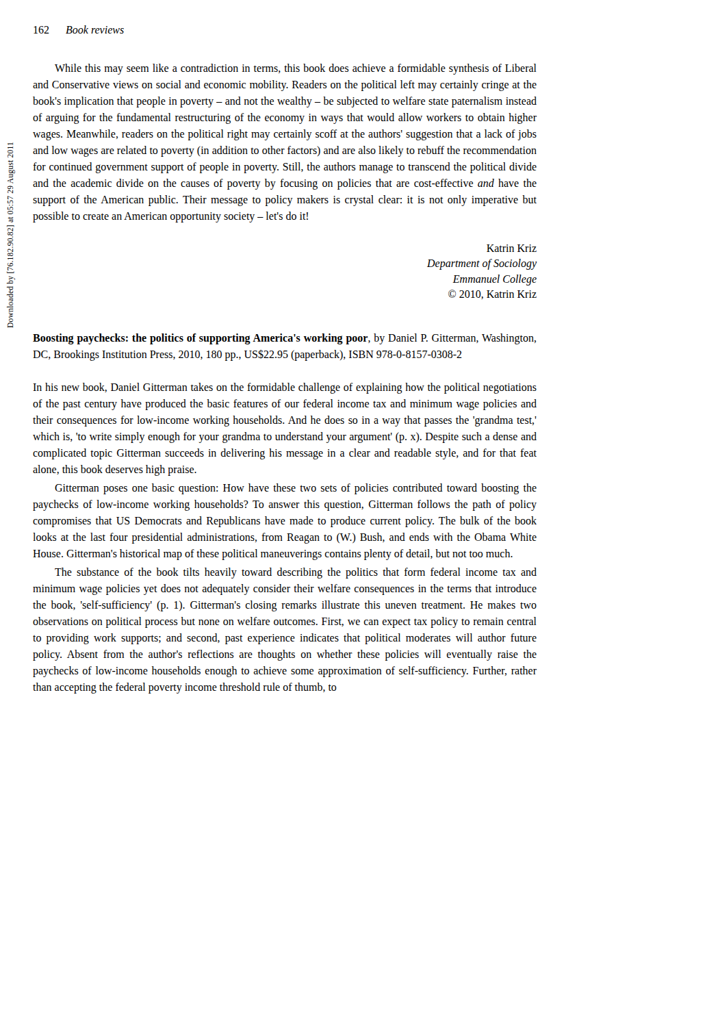Downloaded by [76.182.90.82] at 05:57 29 August 2011
162 Book reviews
While this may seem like a contradiction in terms, this book does achieve a formidable synthesis of Liberal and Conservative views on social and economic mobility. Readers on the political left may certainly cringe at the book's implication that people in poverty – and not the wealthy – be subjected to welfare state paternalism instead of arguing for the fundamental restructuring of the economy in ways that would allow workers to obtain higher wages. Meanwhile, readers on the political right may certainly scoff at the authors' suggestion that a lack of jobs and low wages are related to poverty (in addition to other factors) and are also likely to rebuff the recommendation for continued government support of people in poverty. Still, the authors manage to transcend the political divide and the academic divide on the causes of poverty by focusing on policies that are cost-effective and have the support of the American public. Their message to policy makers is crystal clear: it is not only imperative but possible to create an American opportunity society – let's do it!
Katrin Kriz Department of Sociology Emmanuel College © 2010, Katrin Kriz
Boosting paychecks: the politics of supporting America's working poor, by Daniel P. Gitterman, Washington, DC, Brookings Institution Press, 2010, 180 pp., US$22.95 (paperback), ISBN 978-0-8157-0308-2
In his new book, Daniel Gitterman takes on the formidable challenge of explaining how the political negotiations of the past century have produced the basic features of our federal income tax and minimum wage policies and their consequences for low-income working households. And he does so in a way that passes the 'grandma test,' which is, 'to write simply enough for your grandma to understand your argument' (p. x). Despite such a dense and complicated topic Gitterman succeeds in delivering his message in a clear and readable style, and for that feat alone, this book deserves high praise.
Gitterman poses one basic question: How have these two sets of policies contributed toward boosting the paychecks of low-income working households? To answer this question, Gitterman follows the path of policy compromises that US Democrats and Republicans have made to produce current policy. The bulk of the book looks at the last four presidential administrations, from Reagan to (W.) Bush, and ends with the Obama White House. Gitterman's historical map of these political maneuverings contains plenty of detail, but not too much.
The substance of the book tilts heavily toward describing the politics that form federal income tax and minimum wage policies yet does not adequately consider their welfare consequences in the terms that introduce the book, 'self-sufficiency' (p. 1). Gitterman's closing remarks illustrate this uneven treatment. He makes two observations on political process but none on welfare outcomes. First, we can expect tax policy to remain central to providing work supports; and second, past experience indicates that political moderates will author future policy. Absent from the author's reflections are thoughts on whether these policies will eventually raise the paychecks of low-income households enough to achieve some approximation of self-sufficiency. Further, rather than accepting the federal poverty income threshold rule of thumb, to